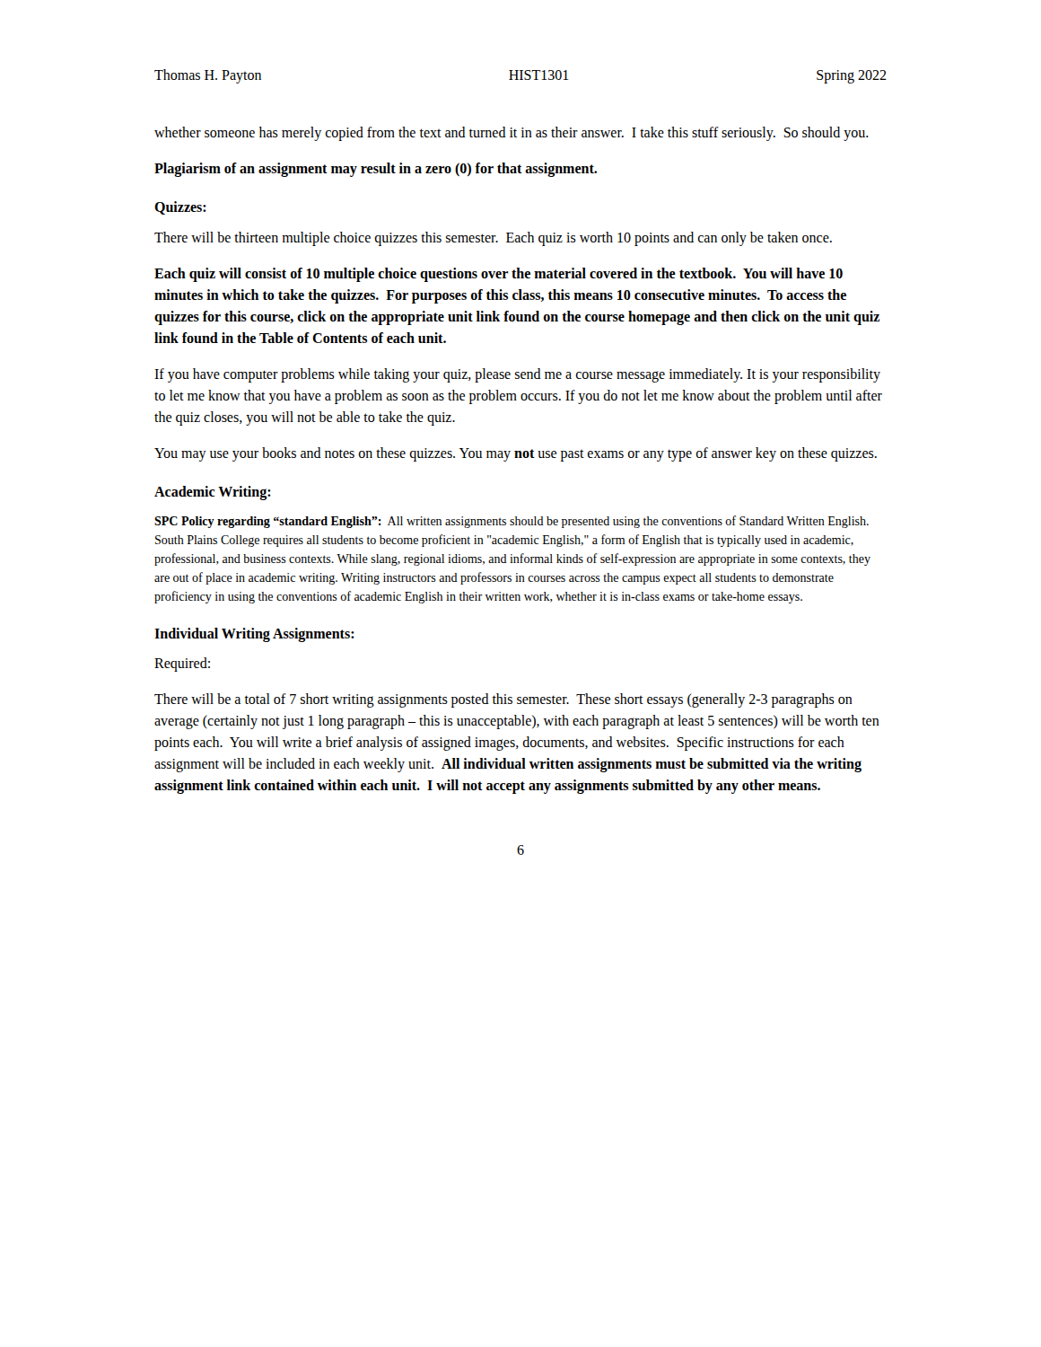Thomas H. Payton HIST1301 Spring 2022
whether someone has merely copied from the text and turned it in as their answer. I take this stuff seriously. So should you.
Plagiarism of an assignment may result in a zero (0) for that assignment.
Quizzes:
There will be thirteen multiple choice quizzes this semester. Each quiz is worth 10 points and can only be taken once.
Each quiz will consist of 10 multiple choice questions over the material covered in the textbook. You will have 10 minutes in which to take the quizzes. For purposes of this class, this means 10 consecutive minutes. To access the quizzes for this course, click on the appropriate unit link found on the course homepage and then click on the unit quiz link found in the Table of Contents of each unit.
If you have computer problems while taking your quiz, please send me a course message immediately. It is your responsibility to let me know that you have a problem as soon as the problem occurs. If you do not let me know about the problem until after the quiz closes, you will not be able to take the quiz.
You may use your books and notes on these quizzes. You may not use past exams or any type of answer key on these quizzes.
Academic Writing:
SPC Policy regarding “standard English”: All written assignments should be presented using the conventions of Standard Written English. South Plains College requires all students to become proficient in "academic English," a form of English that is typically used in academic, professional, and business contexts. While slang, regional idioms, and informal kinds of self-expression are appropriate in some contexts, they are out of place in academic writing. Writing instructors and professors in courses across the campus expect all students to demonstrate proficiency in using the conventions of academic English in their written work, whether it is in-class exams or take-home essays.
Individual Writing Assignments:
Required:
There will be a total of 7 short writing assignments posted this semester. These short essays (generally 2-3 paragraphs on average (certainly not just 1 long paragraph – this is unacceptable), with each paragraph at least 5 sentences) will be worth ten points each. You will write a brief analysis of assigned images, documents, and websites. Specific instructions for each assignment will be included in each weekly unit. All individual written assignments must be submitted via the writing assignment link contained within each unit. I will not accept any assignments submitted by any other means.
6